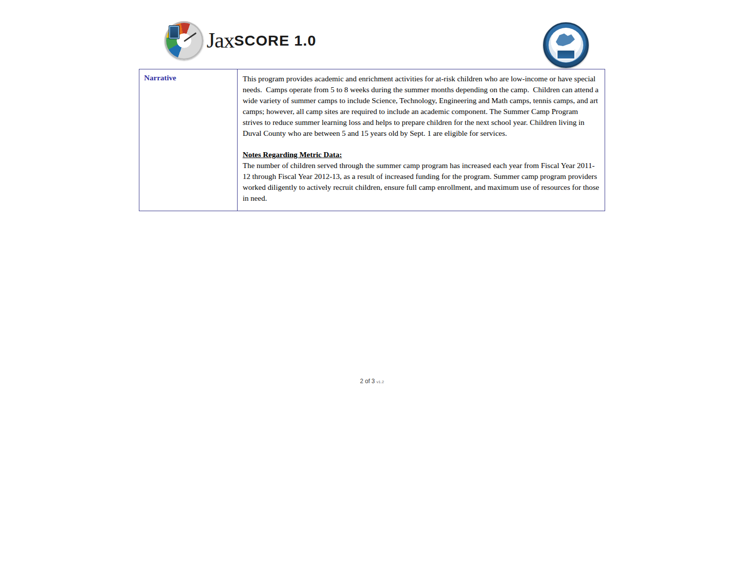JaxSCORE 1.0
| Narrative | This program provides academic and enrichment activities for at-risk children who are low-income or have special needs. Camps operate from 5 to 8 weeks during the summer months depending on the camp. Children can attend a wide variety of summer camps to include Science, Technology, Engineering and Math camps, tennis camps, and art camps; however, all camp sites are required to include an academic component. The Summer Camp Program strives to reduce summer learning loss and helps to prepare children for the next school year. Children living in Duval County who are between 5 and 15 years old by Sept. 1 are eligible for services. Notes Regarding Metric Data: The number of children served through the summer camp program has increased each year from Fiscal Year 2011-12 through Fiscal Year 2012-13, as a result of increased funding for the program. Summer camp program providers worked diligently to actively recruit children, ensure full camp enrollment, and maximum use of resources for those in need. |
2 of 3 v1.2